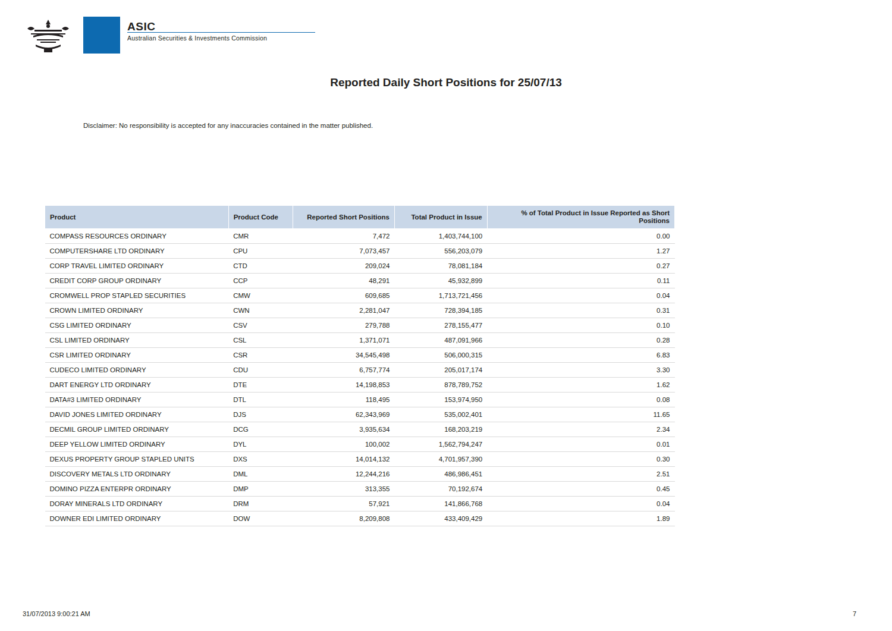ASIC
Australian Securities & Investments Commission
Reported Daily Short Positions for 25/07/13
Disclaimer: No responsibility is accepted for any inaccuracies contained in the matter published.
| Product | Product Code | Reported Short Positions | Total Product in Issue | % of Total Product in Issue Reported as Short Positions |
| --- | --- | --- | --- | --- |
| COMPASS RESOURCES ORDINARY | CMR | 7,472 | 1,403,744,100 | 0.00 |
| COMPUTERSHARE LTD ORDINARY | CPU | 7,073,457 | 556,203,079 | 1.27 |
| CORP TRAVEL LIMITED ORDINARY | CTD | 209,024 | 78,081,184 | 0.27 |
| CREDIT CORP GROUP ORDINARY | CCP | 48,291 | 45,932,899 | 0.11 |
| CROMWELL PROP STAPLED SECURITIES | CMW | 609,685 | 1,713,721,456 | 0.04 |
| CROWN LIMITED ORDINARY | CWN | 2,281,047 | 728,394,185 | 0.31 |
| CSG LIMITED ORDINARY | CSV | 279,788 | 278,155,477 | 0.10 |
| CSL LIMITED ORDINARY | CSL | 1,371,071 | 487,091,966 | 0.28 |
| CSR LIMITED ORDINARY | CSR | 34,545,498 | 506,000,315 | 6.83 |
| CUDECO LIMITED ORDINARY | CDU | 6,757,774 | 205,017,174 | 3.30 |
| DART ENERGY LTD ORDINARY | DTE | 14,198,853 | 878,789,752 | 1.62 |
| DATA#3 LIMITED ORDINARY | DTL | 118,495 | 153,974,950 | 0.08 |
| DAVID JONES LIMITED ORDINARY | DJS | 62,343,969 | 535,002,401 | 11.65 |
| DECMIL GROUP LIMITED ORDINARY | DCG | 3,935,634 | 168,203,219 | 2.34 |
| DEEP YELLOW LIMITED ORDINARY | DYL | 100,002 | 1,562,794,247 | 0.01 |
| DEXUS PROPERTY GROUP STAPLED UNITS | DXS | 14,014,132 | 4,701,957,390 | 0.30 |
| DISCOVERY METALS LTD ORDINARY | DML | 12,244,216 | 486,986,451 | 2.51 |
| DOMINO PIZZA ENTERPR ORDINARY | DMP | 313,355 | 70,192,674 | 0.45 |
| DORAY MINERALS LTD ORDINARY | DRM | 57,921 | 141,866,768 | 0.04 |
| DOWNER EDI LIMITED ORDINARY | DOW | 8,209,808 | 433,409,429 | 1.89 |
31/07/2013 9:00:21 AM
7